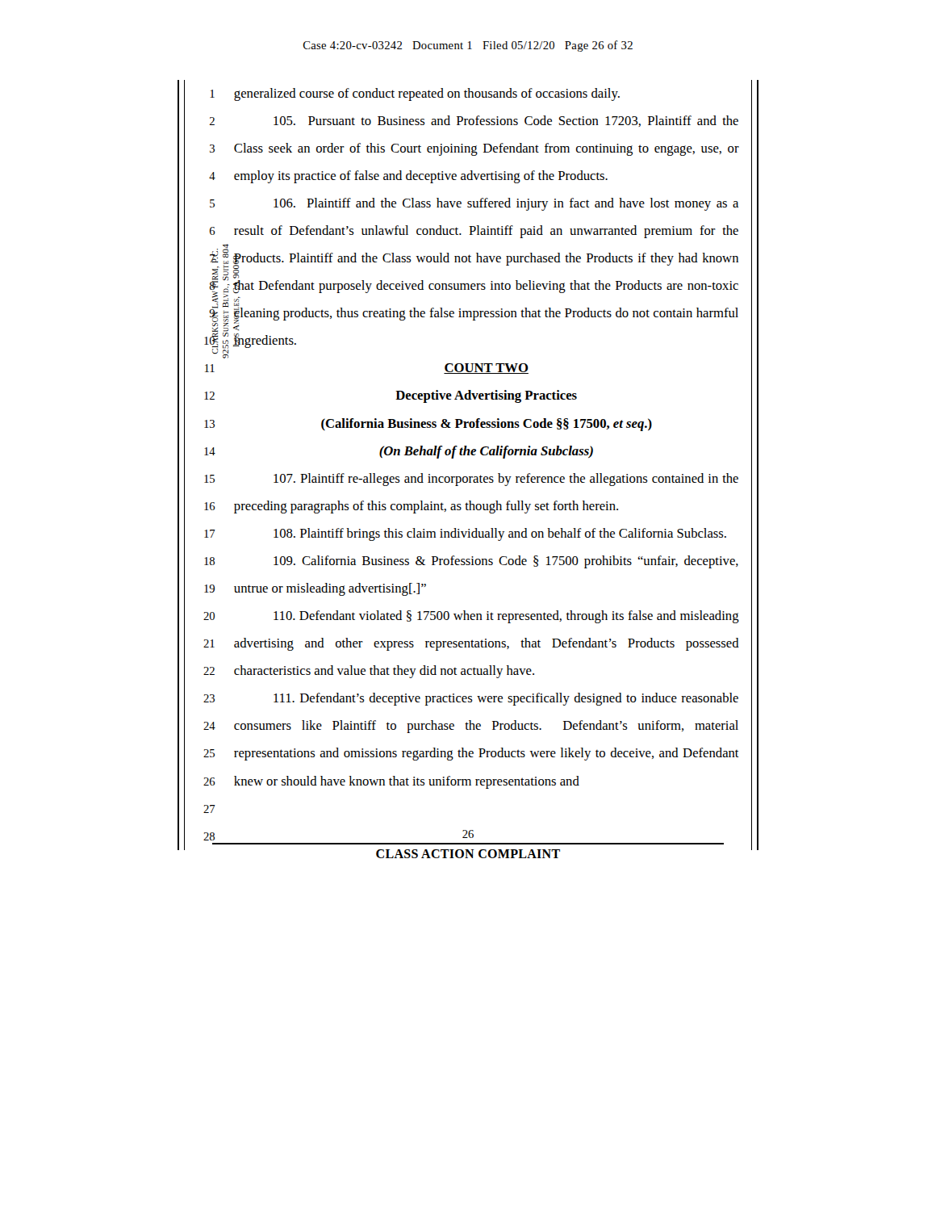Case 4:20-cv-03242 Document 1 Filed 05/12/20 Page 26 of 32
CLARKSON LAW FIRM, P.C.
9255 Sunset Blvd., Suite 804
Los Angeles, CA 90069
1
2
3
4
5
6
7
8
9
10
11
12
13
14
15
16
17
18
19
20
21
22
23
24
25
26
27
28
generalized course of conduct repeated on thousands of occasions daily.
105. Pursuant to Business and Professions Code Section 17203, Plaintiff and the Class seek an order of this Court enjoining Defendant from continuing to engage, use, or employ its practice of false and deceptive advertising of the Products.
106. Plaintiff and the Class have suffered injury in fact and have lost money as a result of Defendant’s unlawful conduct. Plaintiff paid an unwarranted premium for the Products. Plaintiff and the Class would not have purchased the Products if they had known that Defendant purposely deceived consumers into believing that the Products are non-toxic cleaning products, thus creating the false impression that the Products do not contain harmful ingredients.
COUNT TWO
Deceptive Advertising Practices
(California Business & Professions Code §§ 17500, et seq.)
(On Behalf of the California Subclass)
107. Plaintiff re-alleges and incorporates by reference the allegations contained in the preceding paragraphs of this complaint, as though fully set forth herein.
108. Plaintiff brings this claim individually and on behalf of the California Subclass.
109. California Business & Professions Code § 17500 prohibits “unfair, deceptive, untrue or misleading advertising[.]”
110. Defendant violated § 17500 when it represented, through its false and misleading advertising and other express representations, that Defendant’s Products possessed characteristics and value that they did not actually have.
111. Defendant’s deceptive practices were specifically designed to induce reasonable consumers like Plaintiff to purchase the Products. Defendant’s uniform, material representations and omissions regarding the Products were likely to deceive, and Defendant knew or should have known that its uniform representations and
26
CLASS ACTION COMPLAINT